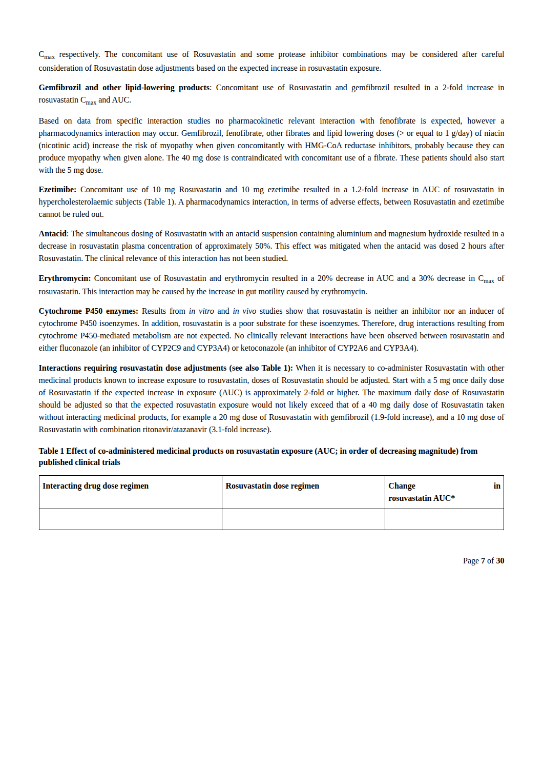Cmax respectively. The concomitant use of Rosuvastatin and some protease inhibitor combinations may be considered after careful consideration of Rosuvastatin dose adjustments based on the expected increase in rosuvastatin exposure.
Gemfibrozil and other lipid-lowering products: Concomitant use of Rosuvastatin and gemfibrozil resulted in a 2-fold increase in rosuvastatin Cmax and AUC.
Based on data from specific interaction studies no pharmacokinetic relevant interaction with fenofibrate is expected, however a pharmacodynamics interaction may occur. Gemfibrozil, fenofibrate, other fibrates and lipid lowering doses (> or equal to 1 g/day) of niacin (nicotinic acid) increase the risk of myopathy when given concomitantly with HMG-CoA reductase inhibitors, probably because they can produce myopathy when given alone. The 40 mg dose is contraindicated with concomitant use of a fibrate. These patients should also start with the 5 mg dose.
Ezetimibe: Concomitant use of 10 mg Rosuvastatin and 10 mg ezetimibe resulted in a 1.2-fold increase in AUC of rosuvastatin in hypercholesterolaemic subjects (Table 1). A pharmacodynamics interaction, in terms of adverse effects, between Rosuvastatin and ezetimibe cannot be ruled out.
Antacid: The simultaneous dosing of Rosuvastatin with an antacid suspension containing aluminium and magnesium hydroxide resulted in a decrease in rosuvastatin plasma concentration of approximately 50%. This effect was mitigated when the antacid was dosed 2 hours after Rosuvastatin. The clinical relevance of this interaction has not been studied.
Erythromycin: Concomitant use of Rosuvastatin and erythromycin resulted in a 20% decrease in AUC and a 30% decrease in Cmax of rosuvastatin. This interaction may be caused by the increase in gut motility caused by erythromycin.
Cytochrome P450 enzymes: Results from in vitro and in vivo studies show that rosuvastatin is neither an inhibitor nor an inducer of cytochrome P450 isoenzymes. In addition, rosuvastatin is a poor substrate for these isoenzymes. Therefore, drug interactions resulting from cytochrome P450-mediated metabolism are not expected. No clinically relevant interactions have been observed between rosuvastatin and either fluconazole (an inhibitor of CYP2C9 and CYP3A4) or ketoconazole (an inhibitor of CYP2A6 and CYP3A4).
Interactions requiring rosuvastatin dose adjustments (see also Table 1): When it is necessary to co-administer Rosuvastatin with other medicinal products known to increase exposure to rosuvastatin, doses of Rosuvastatin should be adjusted. Start with a 5 mg once daily dose of Rosuvastatin if the expected increase in exposure (AUC) is approximately 2-fold or higher. The maximum daily dose of Rosuvastatin should be adjusted so that the expected rosuvastatin exposure would not likely exceed that of a 40 mg daily dose of Rosuvastatin taken without interacting medicinal products, for example a 20 mg dose of Rosuvastatin with gemfibrozil (1.9-fold increase), and a 10 mg dose of Rosuvastatin with combination ritonavir/atazanavir (3.1-fold increase).
Table 1 Effect of co-administered medicinal products on rosuvastatin exposure (AUC; in order of decreasing magnitude) from published clinical trials
| Interacting drug dose regimen | Rosuvastatin dose regimen | Change in rosuvastatin AUC* |
| --- | --- | --- |
Page 7 of 30